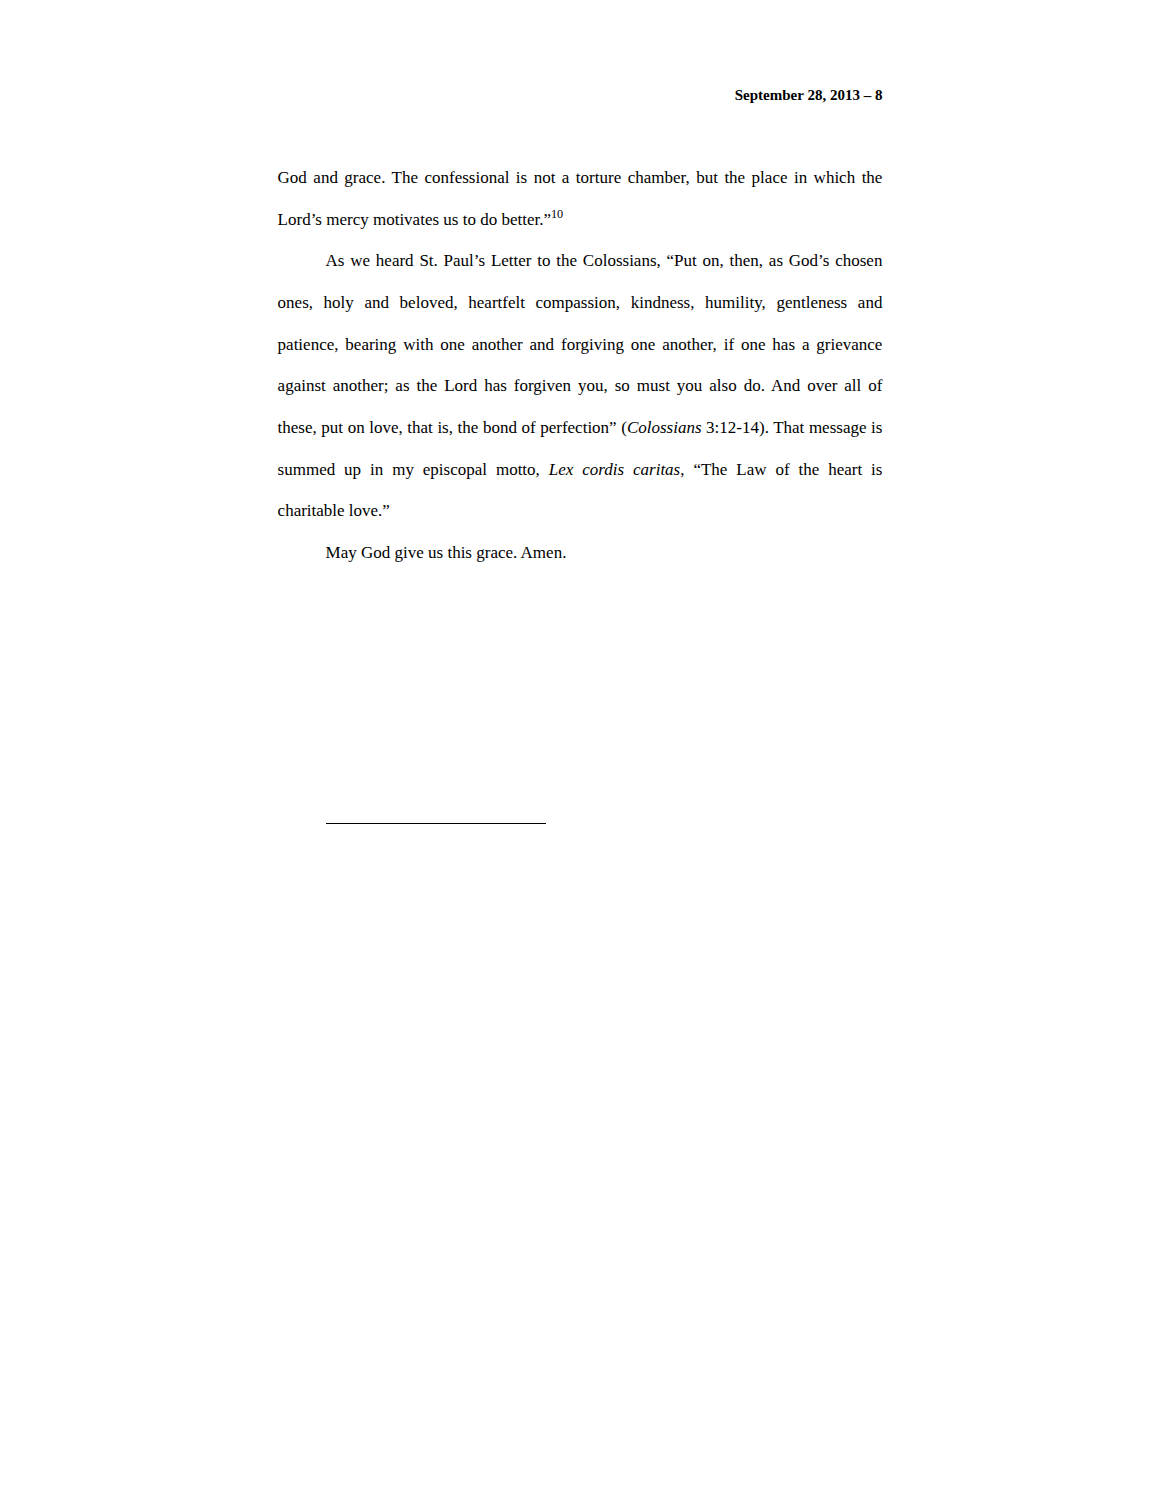September 28, 2013 – 8
God and grace. The confessional is not a torture chamber, but the place in which the Lord’s mercy motivates us to do better.”10
As we heard St. Paul’s Letter to the Colossians, “Put on, then, as God’s chosen ones, holy and beloved, heartfelt compassion, kindness, humility, gentleness and patience, bearing with one another and forgiving one another, if one has a grievance against another; as the Lord has forgiven you, so must you also do. And over all of these, put on love, that is, the bond of perfection” (Colossians 3:12-14). That message is summed up in my episcopal motto, Lex cordis caritas, “The Law of the heart is charitable love.”
May God give us this grace. Amen.